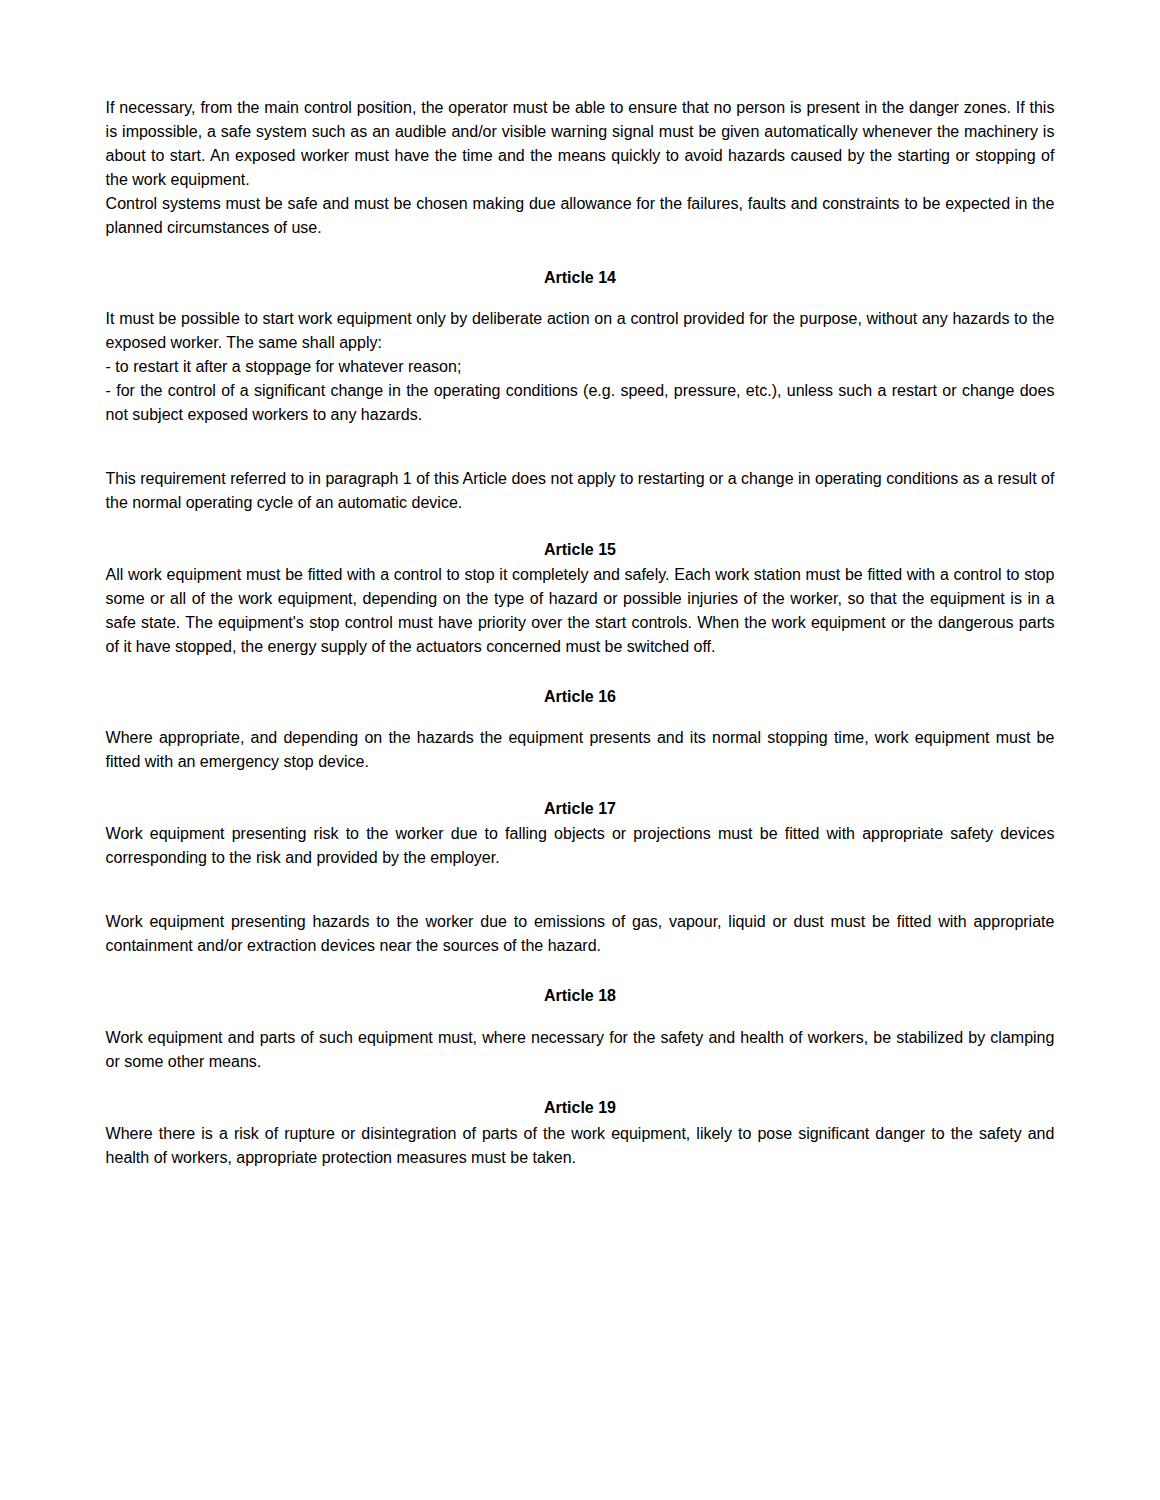If necessary, from the main control position, the operator must be able to ensure that no person is present in the danger zones. If this is impossible, a safe system such as an audible and/or visible warning signal must be given automatically whenever the machinery is about to start. An exposed worker must have the time and the means quickly to avoid hazards caused by the starting or stopping of the work equipment.
Control systems must be safe and must be chosen making due allowance for the failures, faults and constraints to be expected in the planned circumstances of use.
Article 14
It must be possible to start work equipment only by deliberate action on a control provided for the purpose, without any hazards to the exposed worker. The same shall apply:
- to restart it after a stoppage for whatever reason;
- for the control of a significant change in the operating conditions (e.g. speed, pressure, etc.), unless such a restart or change does not subject exposed workers to any hazards.
This requirement referred to in paragraph 1 of this Article does not apply to restarting or a change in operating conditions as a result of the normal operating cycle of an automatic device.
Article 15
All work equipment must be fitted with a control to stop it completely and safely. Each work station must be fitted with a control to stop some or all of the work equipment, depending on the type of hazard or possible injuries of the worker, so that the equipment is in a safe state. The equipment's stop control must have priority over the start controls. When the work equipment or the dangerous parts of it have stopped, the energy supply of the actuators concerned must be switched off.
Article 16
Where appropriate, and depending on the hazards the equipment presents and its normal stopping time, work equipment must be fitted with an emergency stop device.
Article 17
Work equipment presenting risk to the worker due to falling objects or projections must be fitted with appropriate safety devices corresponding to the risk and provided by the employer.
Work equipment presenting hazards to the worker due to emissions of gas, vapour, liquid or dust must be fitted with appropriate containment and/or extraction devices near the sources of the hazard.
Article 18
Work equipment and parts of such equipment must, where necessary for the safety and health of workers, be stabilized by clamping or some other means.
Article 19
Where there is a risk of rupture or disintegration of parts of the work equipment, likely to pose significant danger to the safety and health of workers, appropriate protection measures must be taken.